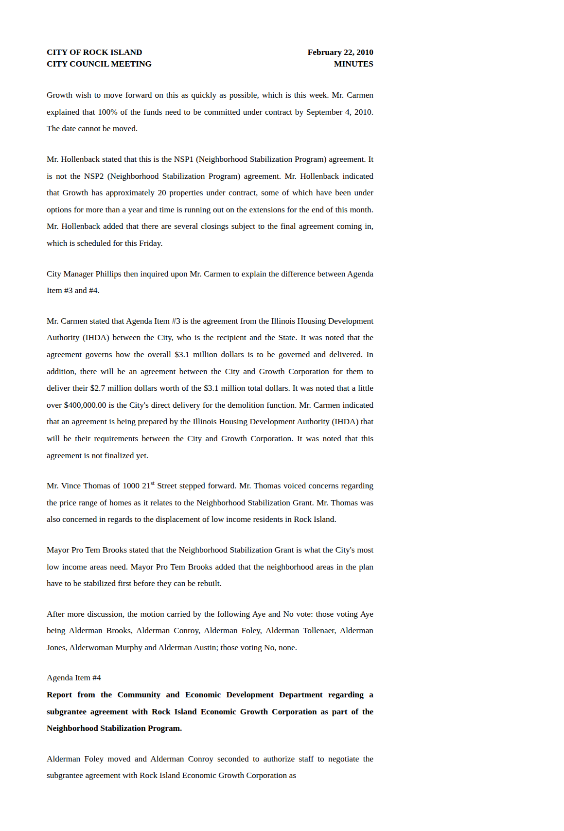CITY OF ROCK ISLAND
CITY COUNCIL MEETING
February 22, 2010
MINUTES
Growth wish to move forward on this as quickly as possible, which is this week. Mr. Carmen explained that 100% of the funds need to be committed under contract by September 4, 2010. The date cannot be moved.
Mr. Hollenback stated that this is the NSP1 (Neighborhood Stabilization Program) agreement. It is not the NSP2 (Neighborhood Stabilization Program) agreement. Mr. Hollenback indicated that Growth has approximately 20 properties under contract, some of which have been under options for more than a year and time is running out on the extensions for the end of this month. Mr. Hollenback added that there are several closings subject to the final agreement coming in, which is scheduled for this Friday.
City Manager Phillips then inquired upon Mr. Carmen to explain the difference between Agenda Item #3 and #4.
Mr. Carmen stated that Agenda Item #3 is the agreement from the Illinois Housing Development Authority (IHDA) between the City, who is the recipient and the State. It was noted that the agreement governs how the overall $3.1 million dollars is to be governed and delivered. In addition, there will be an agreement between the City and Growth Corporation for them to deliver their $2.7 million dollars worth of the $3.1 million total dollars. It was noted that a little over $400,000.00 is the City's direct delivery for the demolition function. Mr. Carmen indicated that an agreement is being prepared by the Illinois Housing Development Authority (IHDA) that will be their requirements between the City and Growth Corporation. It was noted that this agreement is not finalized yet.
Mr. Vince Thomas of 1000 21st Street stepped forward. Mr. Thomas voiced concerns regarding the price range of homes as it relates to the Neighborhood Stabilization Grant. Mr. Thomas was also concerned in regards to the displacement of low income residents in Rock Island.
Mayor Pro Tem Brooks stated that the Neighborhood Stabilization Grant is what the City's most low income areas need. Mayor Pro Tem Brooks added that the neighborhood areas in the plan have to be stabilized first before they can be rebuilt.
After more discussion, the motion carried by the following Aye and No vote: those voting Aye being Alderman Brooks, Alderman Conroy, Alderman Foley, Alderman Tollenaer, Alderman Jones, Alderwoman Murphy and Alderman Austin; those voting No, none.
Agenda Item #4
Report from the Community and Economic Development Department regarding a subgrantee agreement with Rock Island Economic Growth Corporation as part of the Neighborhood Stabilization Program.
Alderman Foley moved and Alderman Conroy seconded to authorize staff to negotiate the subgrantee agreement with Rock Island Economic Growth Corporation as